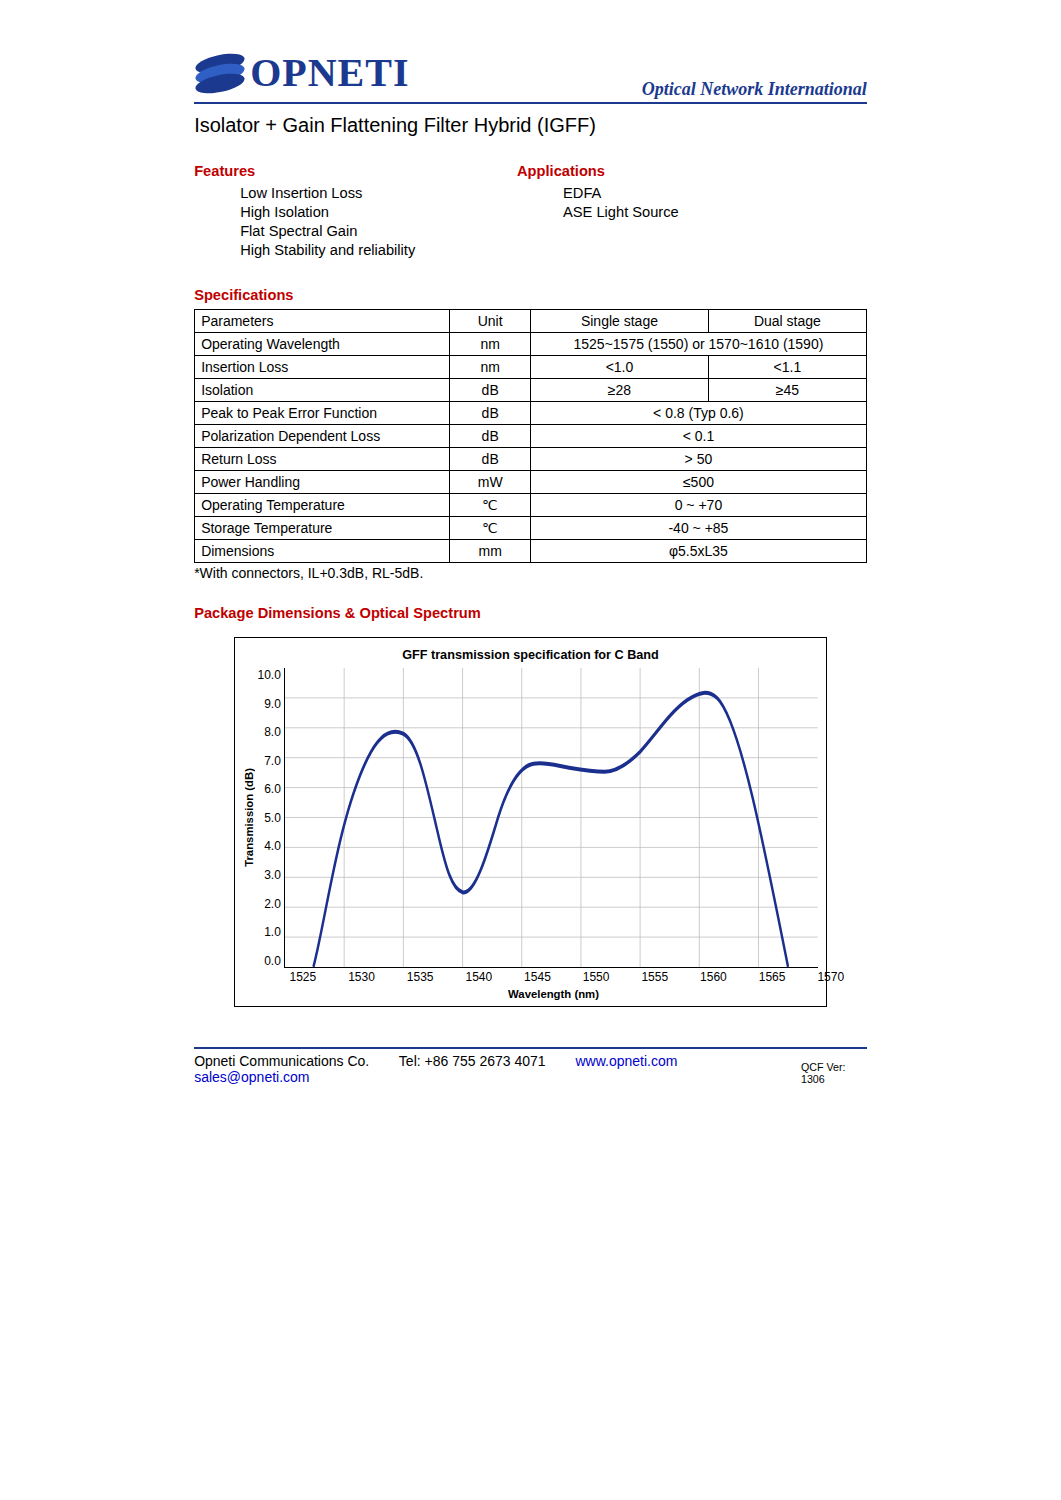OPNETI
Optical Network International
Isolator + Gain Flattening Filter Hybrid (IGFF)
Features
Low Insertion Loss
High Isolation
Flat Spectral Gain
High Stability and reliability
Applications
EDFA
ASE Light Source
Specifications
| Parameters | Unit | Single stage | Dual stage |
| Operating Wavelength | nm | 1525~1575 (1550) or 1570~1610 (1590) |
| Insertion Loss | nm | <1.0 | <1.1 |
| Isolation | dB | ≥28 | ≥45 |
| Peak to Peak Error Function | dB | < 0.8 (Typ 0.6) |
| Polarization Dependent Loss | dB | < 0.1 |
| Return Loss | dB | > 50 |
| Power Handling | mW | ≤500 |
| Operating Temperature | ℃ | 0 ~ +70 |
| Storage Temperature | ℃ | -40 ~ +85 |
| Dimensions | mm | φ5.5xL35 |
*With connectors, IL+0.3dB, RL-5dB.
Package Dimensions & Optical Spectrum
GFF transmission specification for C Band
Transmission (dB)
10.09.08.07.06.0 5.04.03.02.01.00.0
1525 1530153515401545 1550155515601565 1570
Wavelength (nm)
Opneti Communications Co. Tel: +86 755 2673 4071 www.opneti.com sales@opneti.com
QCF Ver: 1306